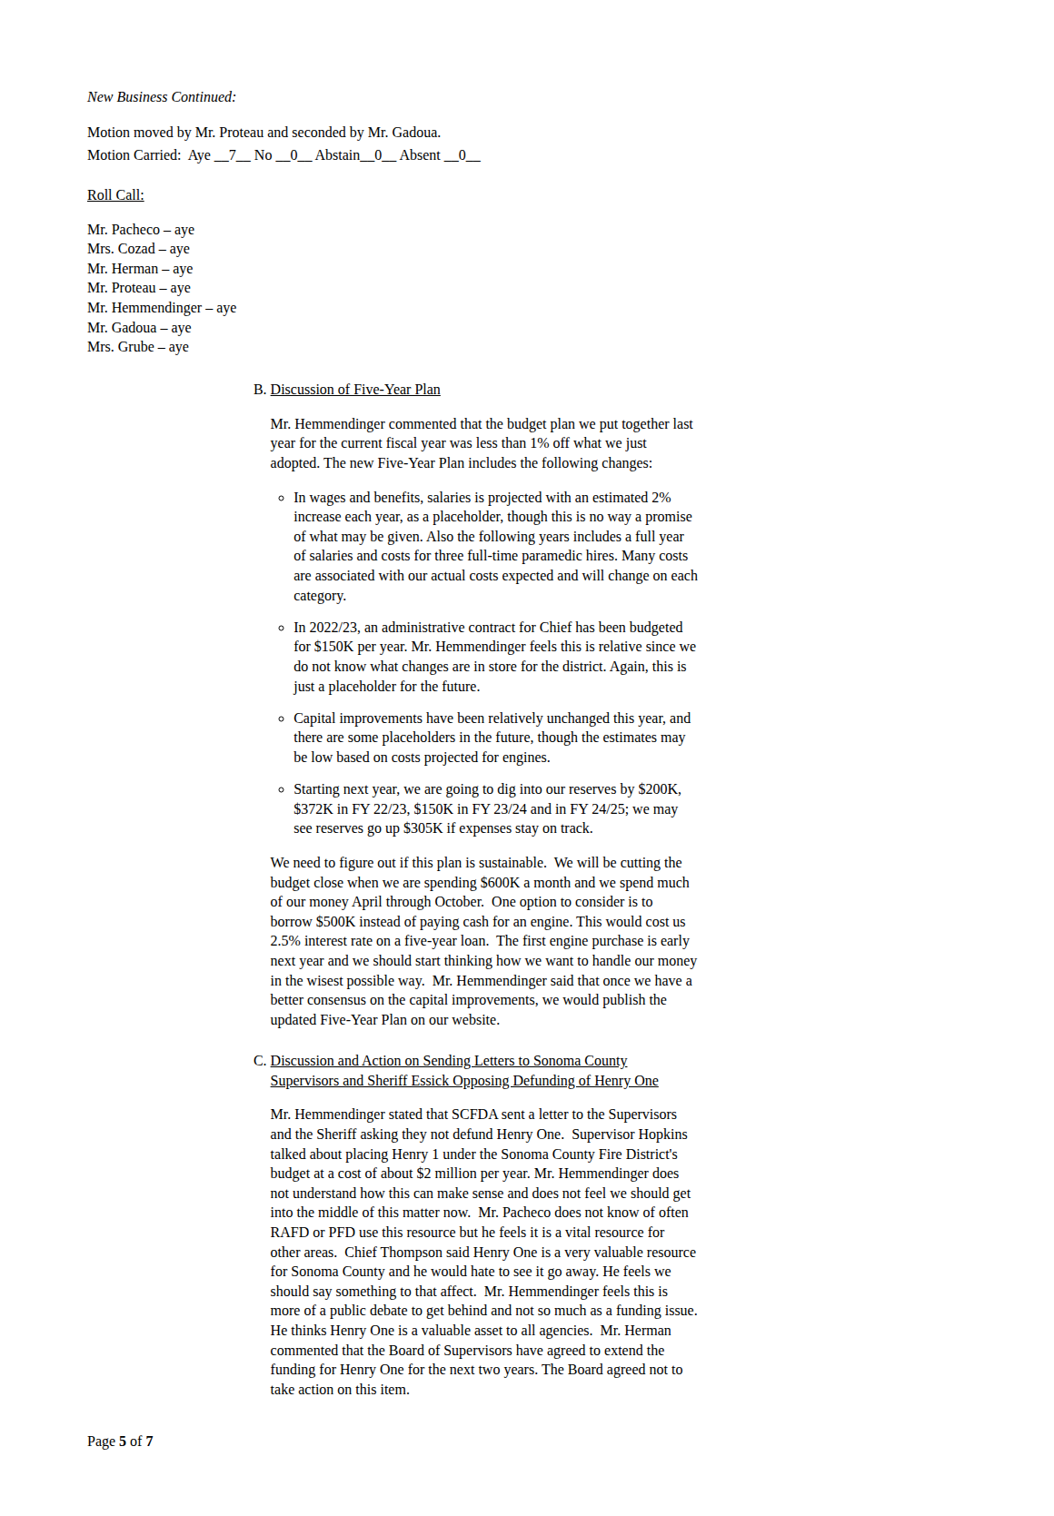New Business Continued:
Motion moved by Mr. Proteau and seconded by Mr. Gadoua.
Motion Carried: Aye __7__ No __0__ Abstain__0__ Absent __0__
Roll Call:
Mr. Pacheco – aye
Mrs. Cozad – aye
Mr. Herman – aye
Mr. Proteau – aye
Mr. Hemmendinger – aye
Mr. Gadoua – aye
Mrs. Grube – aye
Discussion of Five-Year Plan
Mr. Hemmendinger commented that the budget plan we put together last year for the current fiscal year was less than 1% off what we just adopted. The new Five-Year Plan includes the following changes:
In wages and benefits, salaries is projected with an estimated 2% increase each year, as a placeholder, though this is no way a promise of what may be given. Also the following years includes a full year of salaries and costs for three full-time paramedic hires. Many costs are associated with our actual costs expected and will change on each category.
In 2022/23, an administrative contract for Chief has been budgeted for $150K per year. Mr. Hemmendinger feels this is relative since we do not know what changes are in store for the district. Again, this is just a placeholder for the future.
Capital improvements have been relatively unchanged this year, and there are some placeholders in the future, though the estimates may be low based on costs projected for engines.
Starting next year, we are going to dig into our reserves by $200K, $372K in FY 22/23, $150K in FY 23/24 and in FY 24/25; we may see reserves go up $305K if expenses stay on track.
We need to figure out if this plan is sustainable. We will be cutting the budget close when we are spending $600K a month and we spend much of our money April through October. One option to consider is to borrow $500K instead of paying cash for an engine. This would cost us 2.5% interest rate on a five-year loan. The first engine purchase is early next year and we should start thinking how we want to handle our money in the wisest possible way. Mr. Hemmendinger said that once we have a better consensus on the capital improvements, we would publish the updated Five-Year Plan on our website.
Discussion and Action on Sending Letters to Sonoma County Supervisors and Sheriff Essick Opposing Defunding of Henry One
Mr. Hemmendinger stated that SCFDA sent a letter to the Supervisors and the Sheriff asking they not defund Henry One. Supervisor Hopkins talked about placing Henry 1 under the Sonoma County Fire District's budget at a cost of about $2 million per year. Mr. Hemmendinger does not understand how this can make sense and does not feel we should get into the middle of this matter now. Mr. Pacheco does not know of often RAFD or PFD use this resource but he feels it is a vital resource for other areas. Chief Thompson said Henry One is a very valuable resource for Sonoma County and he would hate to see it go away. He feels we should say something to that affect. Mr. Hemmendinger feels this is more of a public debate to get behind and not so much as a funding issue. He thinks Henry One is a valuable asset to all agencies. Mr. Herman commented that the Board of Supervisors have agreed to extend the funding for Henry One for the next two years. The Board agreed not to take action on this item.
Page 5 of 7